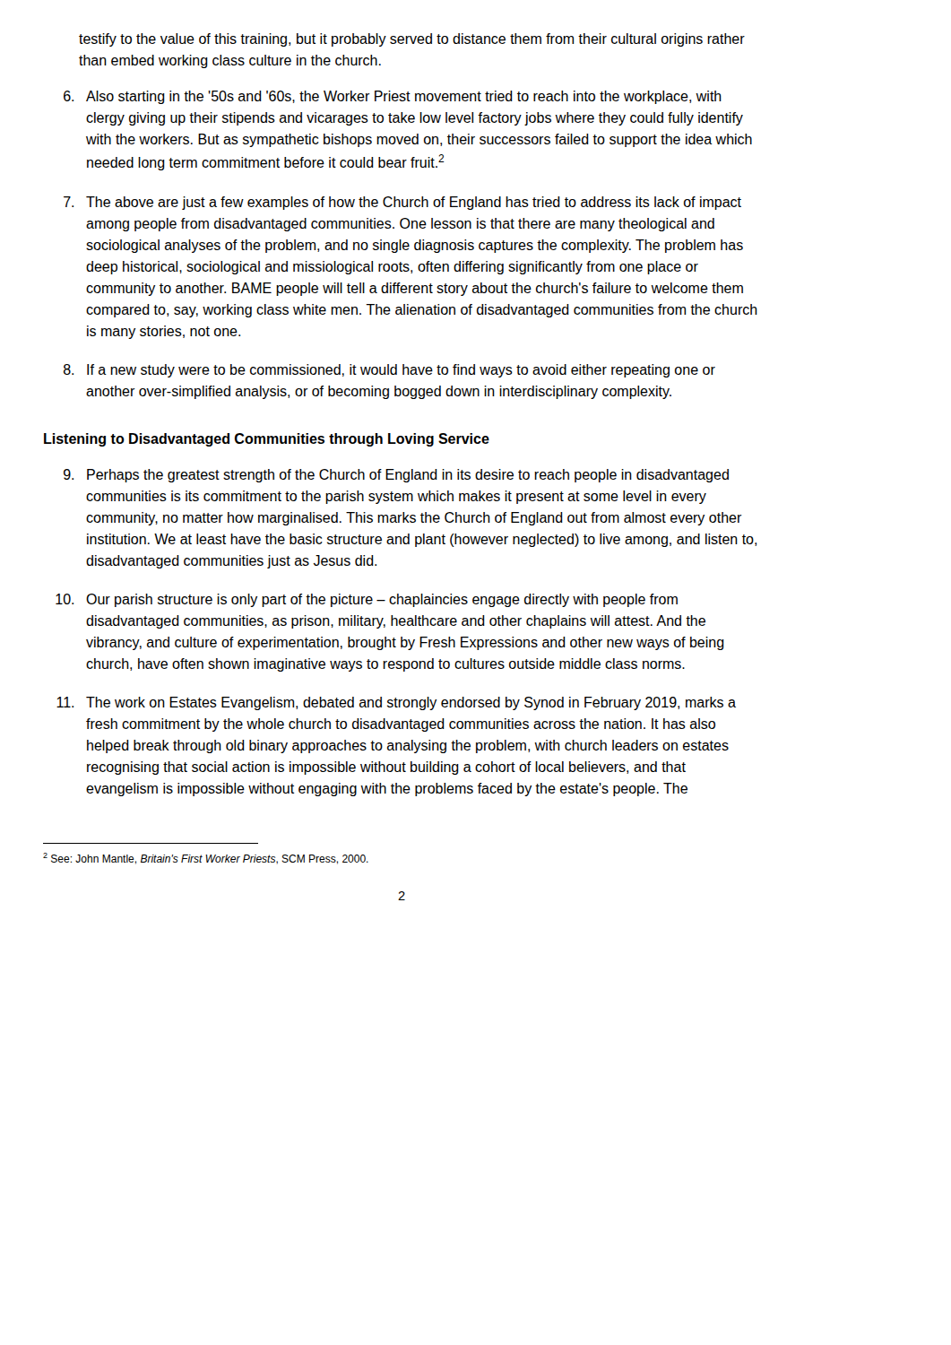testify to the value of this training, but it probably served to distance them from their cultural origins rather than embed working class culture in the church.
Also starting in the '50s and '60s, the Worker Priest movement tried to reach into the workplace, with clergy giving up their stipends and vicarages to take low level factory jobs where they could fully identify with the workers. But as sympathetic bishops moved on, their successors failed to support the idea which needed long term commitment before it could bear fruit.2
The above are just a few examples of how the Church of England has tried to address its lack of impact among people from disadvantaged communities. One lesson is that there are many theological and sociological analyses of the problem, and no single diagnosis captures the complexity. The problem has deep historical, sociological and missiological roots, often differing significantly from one place or community to another. BAME people will tell a different story about the church's failure to welcome them compared to, say, working class white men. The alienation of disadvantaged communities from the church is many stories, not one.
If a new study were to be commissioned, it would have to find ways to avoid either repeating one or another over-simplified analysis, or of becoming bogged down in interdisciplinary complexity.
Listening to Disadvantaged Communities through Loving Service
Perhaps the greatest strength of the Church of England in its desire to reach people in disadvantaged communities is its commitment to the parish system which makes it present at some level in every community, no matter how marginalised. This marks the Church of England out from almost every other institution. We at least have the basic structure and plant (however neglected) to live among, and listen to, disadvantaged communities just as Jesus did.
Our parish structure is only part of the picture – chaplaincies engage directly with people from disadvantaged communities, as prison, military, healthcare and other chaplains will attest. And the vibrancy, and culture of experimentation, brought by Fresh Expressions and other new ways of being church, have often shown imaginative ways to respond to cultures outside middle class norms.
The work on Estates Evangelism, debated and strongly endorsed by Synod in February 2019, marks a fresh commitment by the whole church to disadvantaged communities across the nation. It has also helped break through old binary approaches to analysing the problem, with church leaders on estates recognising that social action is impossible without building a cohort of local believers, and that evangelism is impossible without engaging with the problems faced by the estate's people. The
2 See: John Mantle, Britain's First Worker Priests, SCM Press, 2000.
2